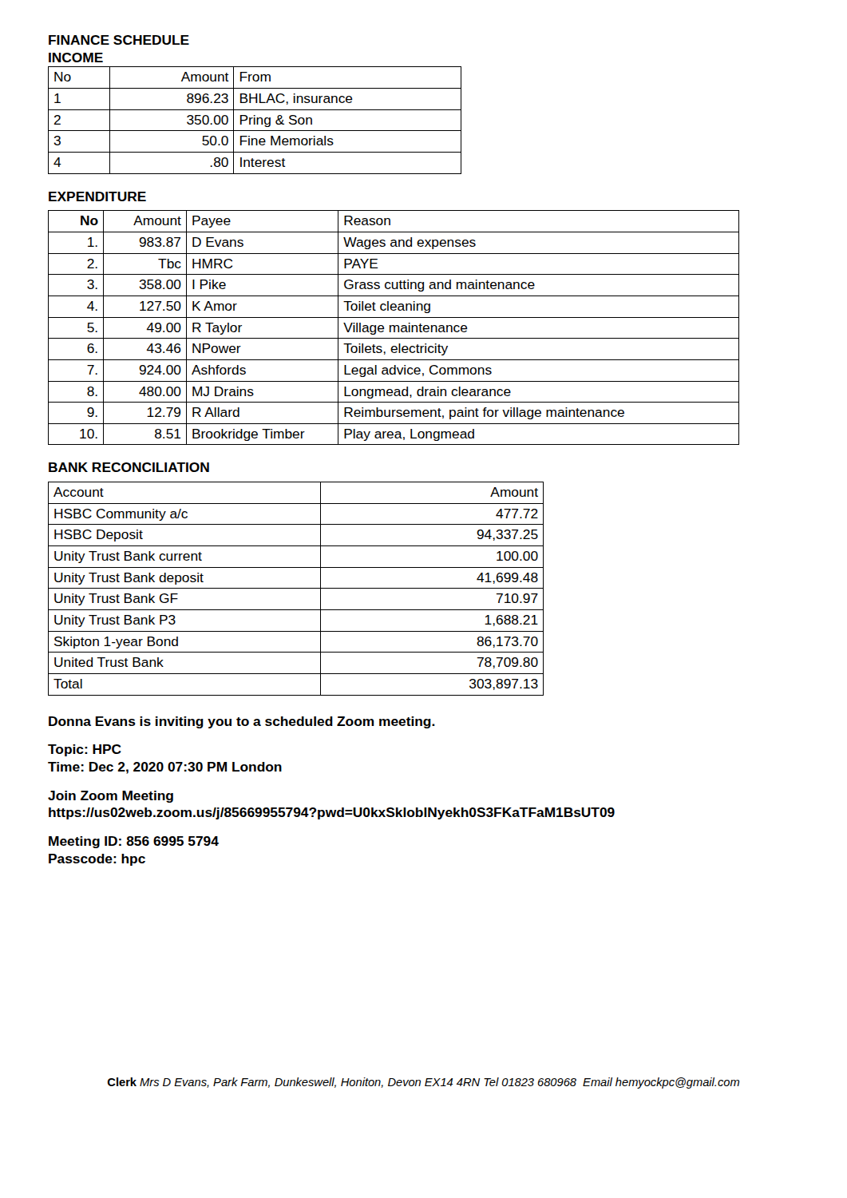FINANCE SCHEDULE
INCOME
| No | Amount | From |
| 1 | 896.23 | BHLAC, insurance |
| 2 | 350.00 | Pring & Son |
| 3 | 50.0 | Fine Memorials |
| 4 | .80 | Interest |
EXPENDITURE
| No | Amount | Payee | Reason |
| 1. | 983.87 | D Evans | Wages and expenses |
| 2. | Tbc | HMRC | PAYE |
| 3. | 358.00 | I Pike | Grass cutting and maintenance |
| 4. | 127.50 | K Amor | Toilet cleaning |
| 5. | 49.00 | R Taylor | Village maintenance |
| 6. | 43.46 | NPower | Toilets, electricity |
| 7. | 924.00 | Ashfords | Legal advice, Commons |
| 8. | 480.00 | MJ Drains | Longmead, drain clearance |
| 9. | 12.79 | R Allard | Reimbursement, paint for village maintenance |
| 10. | 8.51 | Brookridge Timber | Play area, Longmead |
BANK RECONCILIATION
| Account | Amount |
| HSBC Community a/c | 477.72 |
| HSBC Deposit | 94,337.25 |
| Unity Trust Bank current | 100.00 |
| Unity Trust Bank deposit | 41,699.48 |
| Unity Trust Bank GF | 710.97 |
| Unity Trust Bank P3 | 1,688.21 |
| Skipton 1-year Bond | 86,173.70 |
| United Trust Bank | 78,709.80 |
| Total | 303,897.13 |
Donna Evans is inviting you to a scheduled Zoom meeting.
Topic: HPC
Time: Dec 2, 2020 07:30 PM London
Join Zoom Meeting
https://us02web.zoom.us/j/85669955794?pwd=U0kxSkloblNyekh0S3FKaTFaM1BsUT09
Meeting ID: 856 6995 5794
Passcode: hpc
Clerk Mrs D Evans, Park Farm, Dunkeswell, Honiton, Devon EX14 4RN Tel 01823 680968 Email hemyockpc@gmail.com